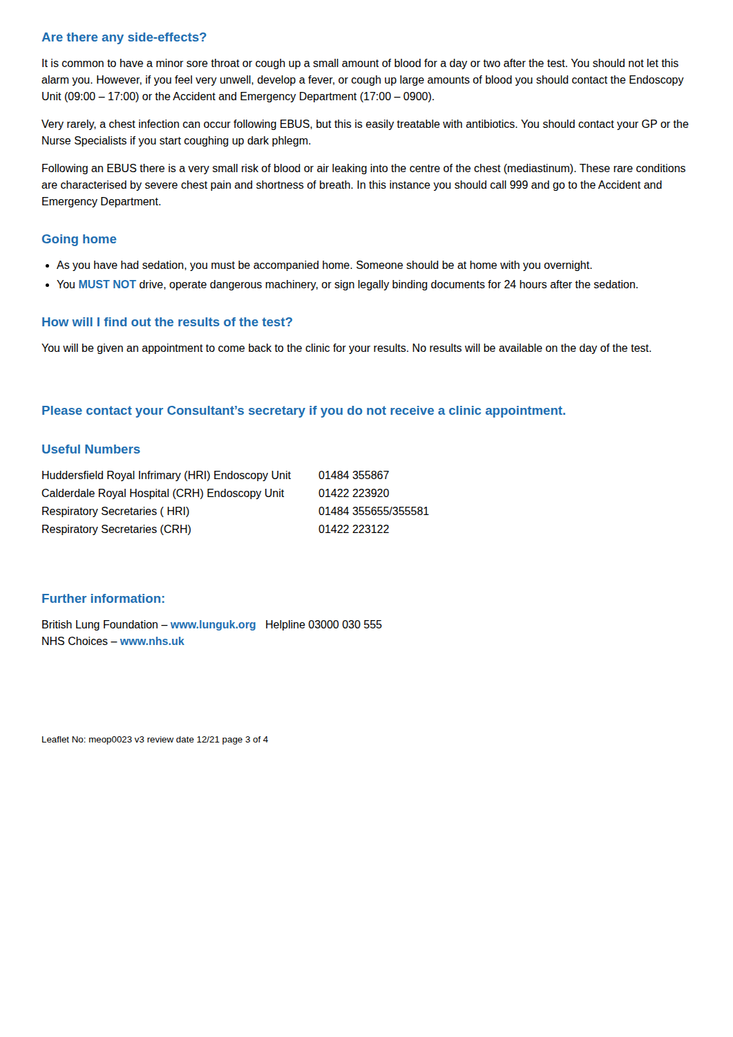Are there any side-effects?
It is common to have a minor sore throat or cough up a small amount of blood for a day or two after the test. You should not let this alarm you. However, if you feel very unwell, develop a fever, or cough up large amounts of blood you should contact the Endoscopy Unit (09:00 – 17:00) or the Accident and Emergency Department (17:00 – 0900).
Very rarely, a chest infection can occur following EBUS, but this is easily treatable with antibiotics. You should contact your GP or the Nurse Specialists if you start coughing up dark phlegm.
Following an EBUS there is a very small risk of blood or air leaking into the centre of the chest (mediastinum). These rare conditions are characterised by severe chest pain and shortness of breath. In this instance you should call 999 and go to the Accident and Emergency Department.
Going home
As you have had sedation, you must be accompanied home. Someone should be at home with you overnight.
You MUST NOT drive, operate dangerous machinery, or sign legally binding documents for 24 hours after the sedation.
How will I find out the results of the test?
You will be given an appointment to come back to the clinic for your results. No results will be available on the day of the test.
Please contact your Consultant’s secretary if you do not receive a clinic appointment.
Useful Numbers
| Huddersfield Royal Infrimary (HRI) Endoscopy Unit | 01484 355867 |
| Calderdale Royal Hospital (CRH) Endoscopy Unit | 01422 223920 |
| Respiratory Secretaries ( HRI) | 01484 355655/355581 |
| Respiratory Secretaries (CRH) | 01422 223122 |
Further information:
British Lung Foundation – www.lunguk.org Helpline 03000 030 555
NHS Choices – www.nhs.uk
Leaflet No: meop0023 v3 review date 12/21 page 3 of 4